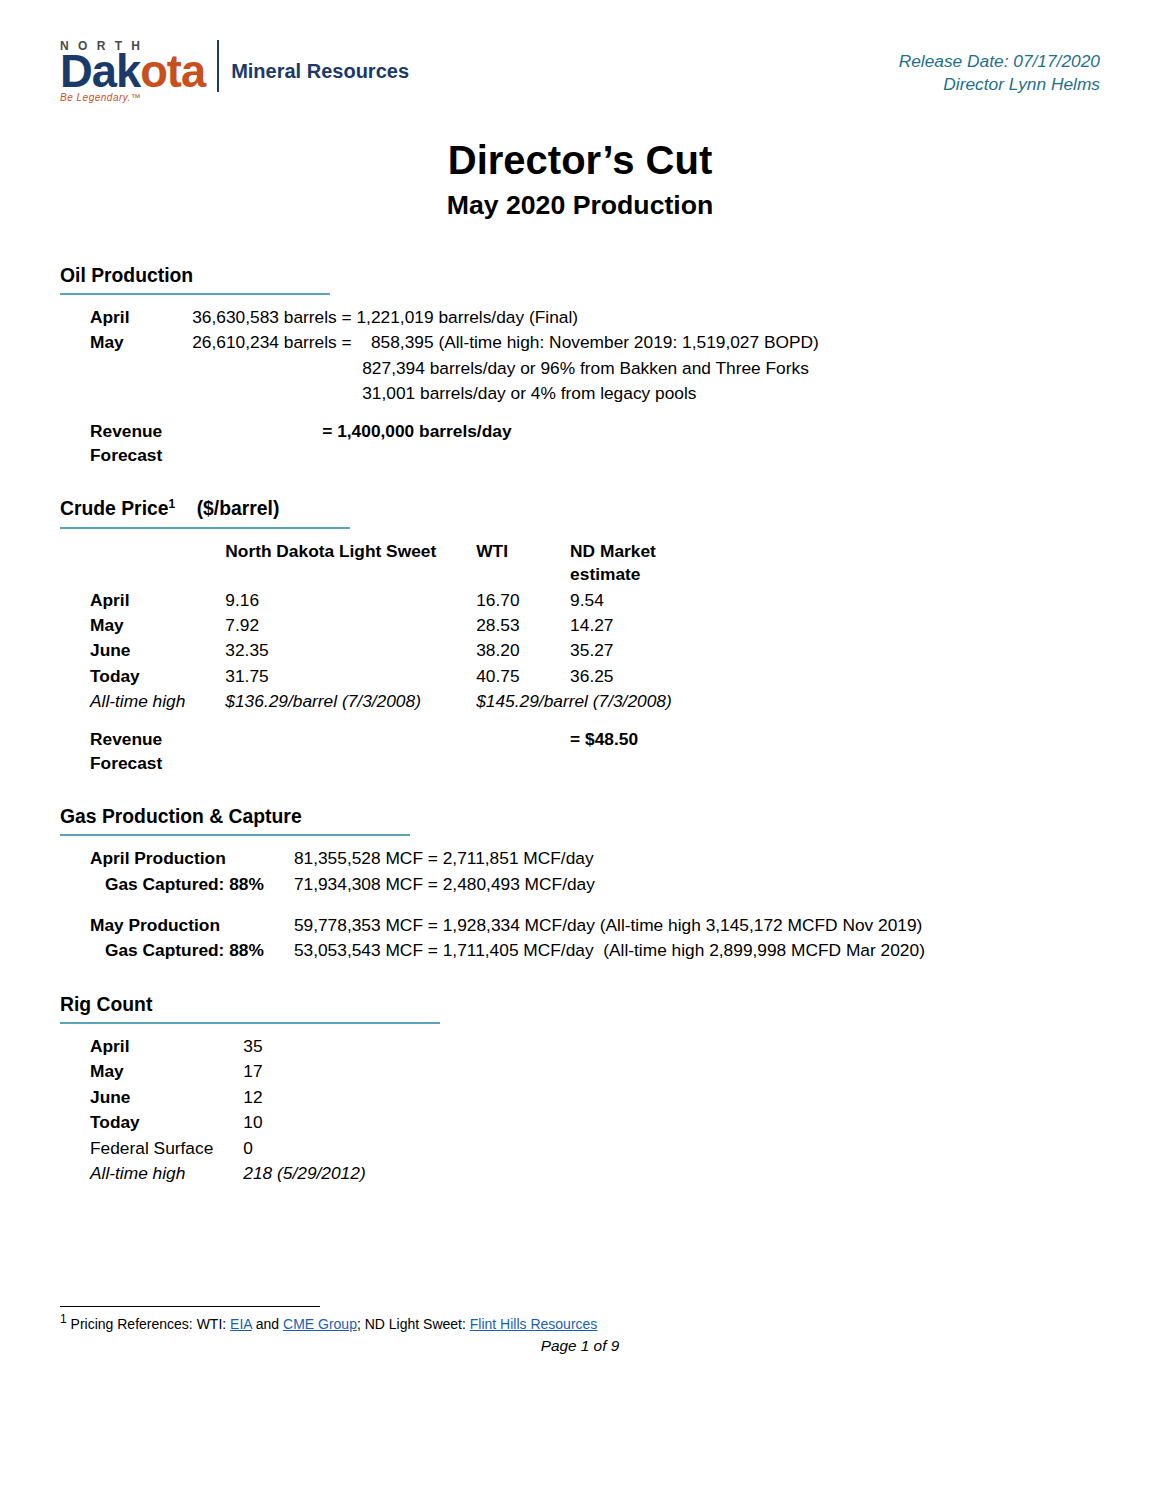N O R T H
Dakota
Be Legendary.™
Mineral Resources
Release Date: 07/17/2020
Director Lynn Helms
Director’s Cut
May 2020 Production
Oil Production
| April | 36,630,583 barrels = 1,221,019 barrels/day (Final) |
| May | 26,610,234 barrels = 858,395 (All-time high: November 2019: 1,519,027 BOPD) |
| | 827,394 barrels/day or 96% from Bakken and Three Forks |
| | 31,001 barrels/day or 4% from legacy pools |
| Revenue Forecast | = 1,400,000 barrels/day |
Crude Price1 ($/barrel)
| | North Dakota Light Sweet | WTI | ND Market estimate |
| April | 9.16 | 16.70 | 9.54 |
| May | 7.92 | 28.53 | 14.27 |
| June | 32.35 | 38.20 | 35.27 |
| Today | 31.75 | 40.75 | 36.25 |
| All-time high | $136.29/barrel (7/3/2008) | $145.29/barrel (7/3/2008) |
| Revenue Forecast | | | = $48.50 |
Gas Production & Capture
| April Production | 81,355,528 MCF = 2,711,851 MCF/day |
| Gas Captured: 88% | 71,934,308 MCF = 2,480,493 MCF/day |
| May Production | 59,778,353 MCF = 1,928,334 MCF/day (All-time high 3,145,172 MCFD Nov 2019) |
| Gas Captured: 88% | 53,053,543 MCF = 1,711,405 MCF/day (All-time high 2,899,998 MCFD Mar 2020) |
Rig Count
| April | 35 |
| May | 17 |
| June | 12 |
| Today | 10 |
| Federal Surface | 0 |
| All-time high | 218 (5/29/2012) |
1 Pricing References: WTI: EIA and CME Group; ND Light Sweet: Flint Hills Resources
Page 1 of 9